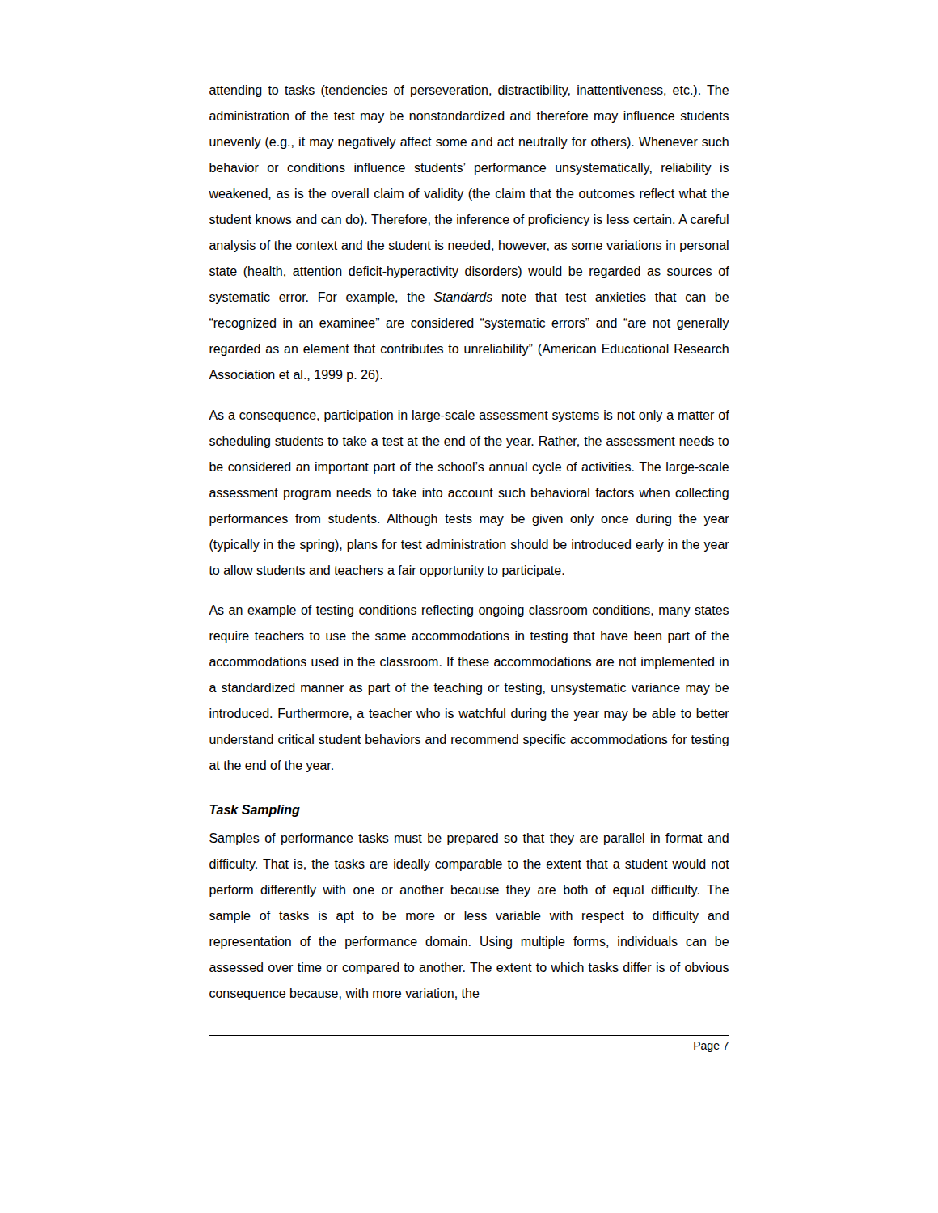attending to tasks (tendencies of perseveration, distractibility, inattentiveness, etc.). The administration of the test may be nonstandardized and therefore may influence students unevenly (e.g., it may negatively affect some and act neutrally for others). Whenever such behavior or conditions influence students’ performance unsystematically, reliability is weakened, as is the overall claim of validity (the claim that the outcomes reflect what the student knows and can do). Therefore, the inference of proficiency is less certain. A careful analysis of the context and the student is needed, however, as some variations in personal state (health, attention deficit-hyperactivity disorders) would be regarded as sources of systematic error. For example, the Standards note that test anxieties that can be “recognized in an examinee” are considered “systematic errors” and “are not generally regarded as an element that contributes to unreliability” (American Educational Research Association et al., 1999 p. 26).
As a consequence, participation in large-scale assessment systems is not only a matter of scheduling students to take a test at the end of the year. Rather, the assessment needs to be considered an important part of the school’s annual cycle of activities. The large-scale assessment program needs to take into account such behavioral factors when collecting performances from students. Although tests may be given only once during the year (typically in the spring), plans for test administration should be introduced early in the year to allow students and teachers a fair opportunity to participate.
As an example of testing conditions reflecting ongoing classroom conditions, many states require teachers to use the same accommodations in testing that have been part of the accommodations used in the classroom. If these accommodations are not implemented in a standardized manner as part of the teaching or testing, unsystematic variance may be introduced. Furthermore, a teacher who is watchful during the year may be able to better understand critical student behaviors and recommend specific accommodations for testing at the end of the year.
Task Sampling
Samples of performance tasks must be prepared so that they are parallel in format and difficulty. That is, the tasks are ideally comparable to the extent that a student would not perform differently with one or another because they are both of equal difficulty. The sample of tasks is apt to be more or less variable with respect to difficulty and representation of the performance domain. Using multiple forms, individuals can be assessed over time or compared to another. The extent to which tasks differ is of obvious consequence because, with more variation, the
Page 7